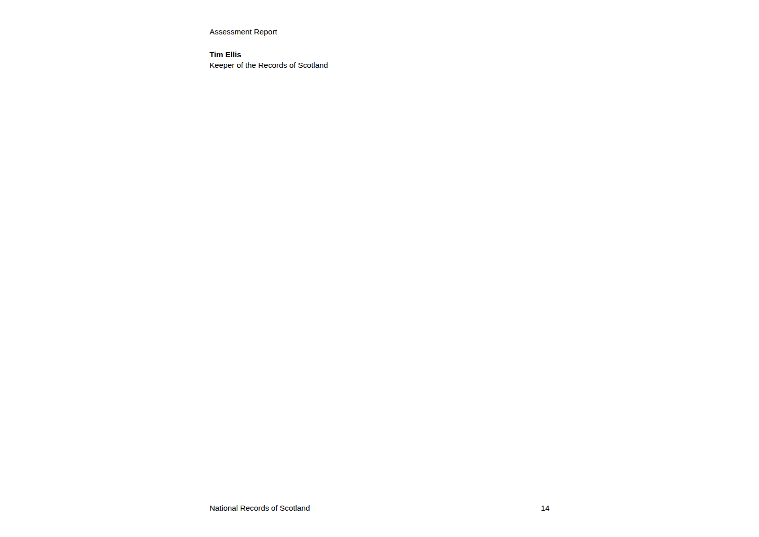Assessment Report
Tim Ellis
Keeper of the Records of Scotland
National Records of Scotland 14